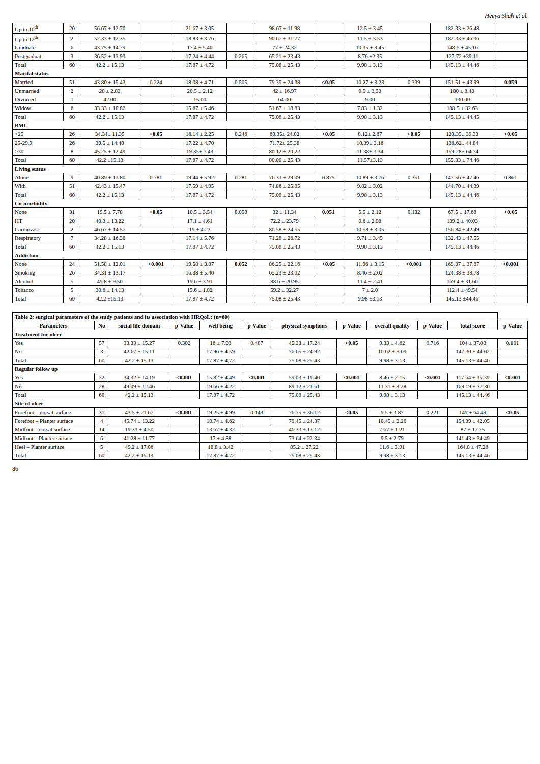Heeya Shah et al.
| Up to 10 th | 20 | 56.67 ± 12.70 | | 21.67 ± 3.05 | | 98.67 ± 11.98 | | 12.5 ± 3.45 | | 182.33 ± 26.48 | |
| Up to 12 th | 2 | 52.33 ± 12.35 | | 18.83 ± 3.76 | | 90.67 ± 31.77 | | 11.5 ± 3.53 | | 182.33 ± 46.36 | |
| Graduate | 6 | 43.75 ± 14.79 | | 17.4 ± 5.40 | | 77 ± 24.32 | | 10.35 ± 3.45 | | 148.5 ± 45.16 | |
| Postgraduat | 3 | 36.52 ± 13.93 | | 17.24 ± 4.44 | 0.265 | 65.21 ± 23.43 | | 8.76 ±2.35 | | 127.72 ±39.11 | |
| Total | 60 | 42.2 ± 15.13 | | 17.87 ± 4.72 | | 75.08 ± 25.43 | | 9.98 ± 3.13 | | 145.13 ± 44.46 | |
| Marital status |
| Married | 51 | 43.80 ± 15.43 | 0.224 | 18.08 ± 4.71 | 0.505 | 79.35 ± 24.38 | <0.05 | 10.27 ± 3.23 | 0.339 | 151.51 ± 43.99 | 0.059 |
| Unmarried | 2 | 28 ± 2.83 | | 20.5 ± 2.12 | | 42 ± 16.97 | | 9.5 ± 3.53 | | 100 ± 8.48 | |
| Divorced | 1 | 42.00 | | 15.00 | | 64.00 | | 9.00 | | 130.00 | |
| Widow | 6 | 33.33 ± 10.82 | | 15.67 ± 5.46 | | 51.67 ± 18.83 | | 7.83 ± 1.32 | | 108.5 ± 32.63 | |
| Total | 60 | 42.2 ± 15.13 | | 17.87 ± 4.72 | | 75.08 ± 25.43 | | 9.98 ± 3.13 | | 145.13 ± 44.45 | |
| BMI |
| <25 | 26 | 34.34± 11.35 | <0.05 | 16.14 ± 2.25 | 0.246 | 60.35± 24.02 | <0.05 | 8.12± 2.67 | <0.05 | 120.35± 39.33 | <0.05 |
| 25-29.9 | 26 | 39.5 ± 14.48 | | 17.22 ± 4.70 | | 71.72± 25.38 | | 10.39± 3.16 | | 136.62± 44.84 | |
| >30 | 8 | 45.25 ± 12.49 | | 19.35± 7.43 | | 80.12 ± 20.22 | | 11.38± 3.34 | | 159.28± 64.74 | |
| Total | 60 | 42.2 ±15.13 | | 17.87 ± 4.72 | | 80.08 ± 25.43 | | 11.57±3.13 | | 155.33 ± 74.46 | |
| Living status |
| Alone | 9 | 40.89 ± 13.80 | 0.781 | 19.44 ± 5.92 | 0.281 | 76.33 ± 29.09 | 0.875 | 10.89 ± 3.76 | 0.351 | 147.56 ± 47.46 | 0.861 |
| With | 51 | 42.43 ± 15.47 | | 17.59 ± 4.95 | | 74.86 ± 25.05 | | 9.82 ± 3.02 | | 144.70 ± 44.39 | |
| Total | 60 | 42.2 ± 15.13 | | 17.87 ± 4.72 | | 75.08 ± 25.43 | | 9.98 ± 3.13 | | 145.13 ± 44.46 | |
| Co-morbidity |
| None | 31 | 19.5 ± 7.78 | <0.05 | 10.5 ± 3.54 | 0.058 | 32 ± 11.34 | 0.051 | 5.5 ± 2.12 | 0.132 | 67.5 ± 17.68 | <0.05 |
| HT | 20 | 40.3 ± 13.22 | | 17.1 ± 4.61 | | 72.2 ± 23.79 | | 9.6 ± 2.98 | | 139.2 ± 40.03 | |
| Cardiovasc | 2 | 46.67 ± 14.57 | | 19 ± 4.23 | | 80.58 ± 24.55 | | 10.58 ± 3.05 | | 156.84 ± 42.49 | |
| Respiratory | 7 | 34.28 ± 16.30 | | 17.14 ± 5.76 | | 71.28 ± 26.72 | | 9.71 ± 3.45 | | 132.43 ± 47.55 | |
| Total | 60 | 42.2 ± 15.13 | | 17.87 ± 4.72 | | 75.08 ± 25.43 | | 9.98 ± 3.13 | | 145.13 ± 44.46 | |
| Addiction |
| None | 24 | 51.58 ± 12.01 | <0.001 | 19.58 ± 3.87 | 0.052 | 86.25 ± 22.16 | <0.05 | 11.96 ± 3.15 | <0.001 | 169.37 ± 37.07 | <0.001 |
| Smoking | 26 | 34.31 ± 13.17 | | 16.38 ± 5.40 | | 65.23 ± 23.02 | | 8.46 ± 2.02 | | 124.38 ± 38.78 | |
| Alcohol | 5 | 49.8 ± 9.50 | | 19.6 ± 3.91 | | 88.6 ± 20.95 | | 11.4 ± 2.41 | | 169.4 ± 31.60 | |
| Tobacco | 5 | 30.6 ± 14.13 | | 15.6 ± 1.82 | | 59.2 ± 32.27 | | 7 ± 2.0 | | 112.4 ± 49.54 | |
| Total | 60 | 42.2 ±15.13 | | 17.87 ± 4.72 | | 75.08 ± 25.43 | | 9.98 ±3.13 | | 145.13 ±44.46 | |
| Table 2: surgical parameters of the study patients and its association with HRQoL: (n=60) |
| Parameters | No | social life domain | p-Value | well being | p-Value | physical symptoms | p-Value | overall quality | p-Value | total score | p-Value |
| Treatment for ulcer |
| Yes | 57 | 33.33 ± 15.27 | 0.302 | 16 ± 7.93 | 0.487 | 45.33 ± 17.24 | <0.05 | 9.33 ± 4.62 | 0.716 | 104 ± 37.03 | 0.101 |
| No | 3 | 42.67 ± 15.11 | | 17.96 ± 4.59 | | 76.65 ± 24.92 | | 10.02 ± 3.09 | | 147.30 ± 44.02 | |
| Total | 60 | 42.2 ± 15.13 | | 17.87 ± 4,72 | | 75.08 ± 25.43 | | 9.98 ± 3.13 | | 145.13 ± 44.46 | |
| Regular follow up |
| Yes | 32 | 34.32 ± 14.19 | <0.001 | 15.82 ± 4.49 | <0.001 | 59.03 ± 19.40 | <0.001 | 8.46 ± 2.15 | <0.001 | 117.64 ± 35.39 | <0.001 |
| No | 28 | 49.09 ± 12.46 | | 19.66 ± 4.22 | | 89.12 ± 21.61 | | 11.31 ± 3.28 | | 169.19 ± 37.30 | |
| Total | 60 | 42.2 ± 15.13 | | 17.87 ± 4.72 | | 75.08 ± 25.43 | | 9.98 ± 3.13 | | 145.13 ± 44.46 | |
| Site of ulcer |
| Forefoot – dorsal surface | 31 | 43.5 ± 21.67 | <0.001 | 19.25 ± 4.99 | 0.143 | 76.75 ± 36.12 | <0.05 | 9.5 ± 3.87 | 0.221 | 149 ± 64.49 | <0.05 |
| Forefoot – Planter surface | 4 | 45.74 ± 13.22 | | 18.74 ± 4.62 | | 79.45 ± 24.37 | | 10.45 ± 3.20 | | 154.39 ± 42.05 | |
| Midfoot – dorsal surface | 14 | 19.33 ± 4.50 | | 13.67 ± 4.32 | | 46.33 ± 13.12 | | 7.67 ± 1.21 | | 87 ± 17.75 | |
| Midfoot – Planter surface | 6 | 41.28 ± 11.77 | | 17 ± 4.88 | | 73.64 ± 22.34 | | 9.5 ± 2.79 | | 141.43 ± 34.49 | |
| Heel – Planter surface | 5 | 49.2 ± 17.06 | | 18.8 ± 3.42 | | 85.2 ± 27.22 | | 11.6 ± 3.91 | | 164.8 ± 47.26 | |
| Total | 60 | 42.2 ± 15.13 | | 17.87 ± 4.72 | | 75.08 ± 25.43 | | 9.98 ± 3.13 | | 145.13 ± 44.46 | |
86